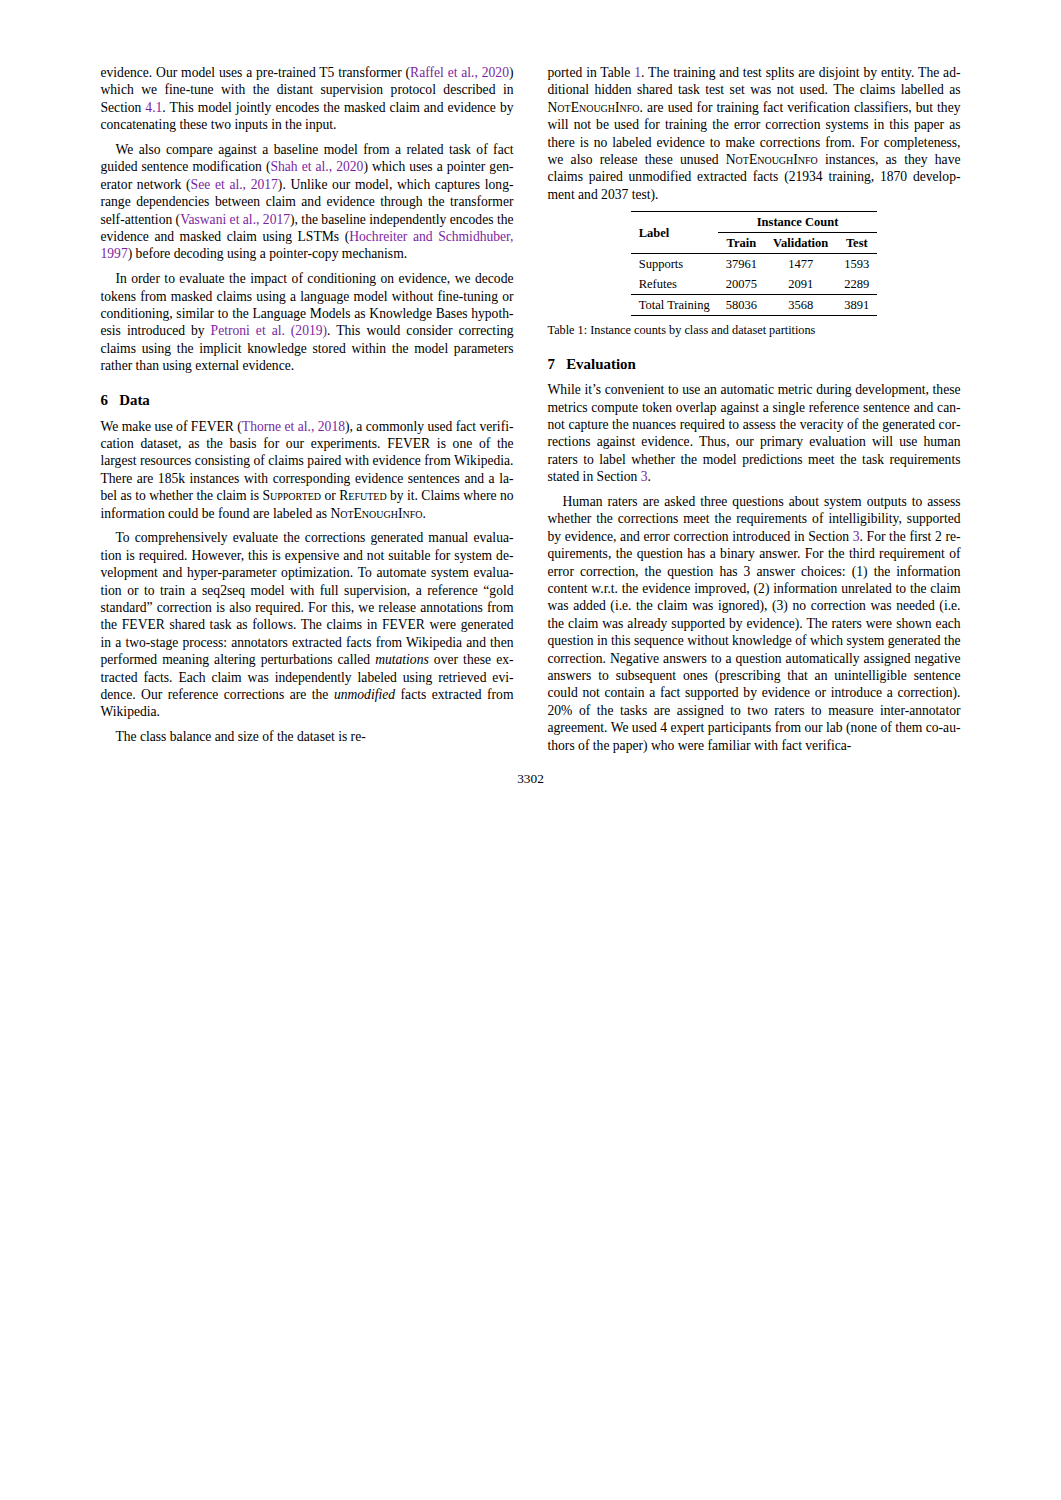evidence. Our model uses a pre-trained T5 transformer (Raffel et al., 2020) which we fine-tune with the distant supervision protocol described in Section 4.1. This model jointly encodes the masked claim and evidence by concatenating these two inputs in the input.
We also compare against a baseline model from a related task of fact guided sentence modification (Shah et al., 2020) which uses a pointer generator network (See et al., 2017). Unlike our model, which captures long-range dependencies between claim and evidence through the transformer self-attention (Vaswani et al., 2017), the baseline independently encodes the evidence and masked claim using LSTMs (Hochreiter and Schmidhuber, 1997) before decoding using a pointer-copy mechanism.
In order to evaluate the impact of conditioning on evidence, we decode tokens from masked claims using a language model without fine-tuning or conditioning, similar to the Language Models as Knowledge Bases hypothesis introduced by Petroni et al. (2019). This would consider correcting claims using the implicit knowledge stored within the model parameters rather than using external evidence.
6 Data
We make use of FEVER (Thorne et al., 2018), a commonly used fact verification dataset, as the basis for our experiments. FEVER is one of the largest resources consisting of claims paired with evidence from Wikipedia. There are 185k instances with corresponding evidence sentences and a label as to whether the claim is Supported or Refuted by it. Claims where no information could be found are labeled as NotEnoughInfo.
To comprehensively evaluate the corrections generated manual evaluation is required. However, this is expensive and not suitable for system development and hyper-parameter optimization. To automate system evaluation or to train a seq2seq model with full supervision, a reference “gold standard” correction is also required. For this, we release annotations from the FEVER shared task as follows. The claims in FEVER were generated in a two-stage process: annotators extracted facts from Wikipedia and then performed meaning altering perturbations called mutations over these extracted facts. Each claim was independently labeled using retrieved evidence. Our reference corrections are the unmodified facts extracted from Wikipedia.
The class balance and size of the dataset is re-
ported in Table 1. The training and test splits are disjoint by entity. The additional hidden shared task test set was not used. The claims labelled as NotEnoughInfo. are used for training fact verification classifiers, but they will not be used for training the error correction systems in this paper as there is no labeled evidence to make corrections from. For completeness, we also release these unused NotEnoughInfo instances, as they have claims paired unmodified extracted facts (21934 training, 1870 development and 2037 test).
| Label | Instance Count |
| --- | --- |
| Train | Validation | Test |
| Supports | 37961 | 1477 | 1593 |
| Refutes | 20075 | 2091 | 2289 |
| Total Training | 58036 | 3568 | 3891 |
Table 1: Instance counts by class and dataset partitions
7 Evaluation
While it’s convenient to use an automatic metric during development, these metrics compute token overlap against a single reference sentence and cannot capture the nuances required to assess the veracity of the generated corrections against evidence. Thus, our primary evaluation will use human raters to label whether the model predictions meet the task requirements stated in Section 3.
Human raters are asked three questions about system outputs to assess whether the corrections meet the requirements of intelligibility, supported by evidence, and error correction introduced in Section 3. For the first 2 requirements, the question has a binary answer. For the third requirement of error correction, the question has 3 answer choices: (1) the information content w.r.t. the evidence improved, (2) information unrelated to the claim was added (i.e. the claim was ignored), (3) no correction was needed (i.e. the claim was already supported by evidence). The raters were shown each question in this sequence without knowledge of which system generated the correction. Negative answers to a question automatically assigned negative answers to subsequent ones (prescribing that an unintelligible sentence could not contain a fact supported by evidence or introduce a correction). 20% of the tasks are assigned to two raters to measure inter-annotator agreement. We used 4 expert participants from our lab (none of them co-authors of the paper) who were familiar with fact verifica-
3302